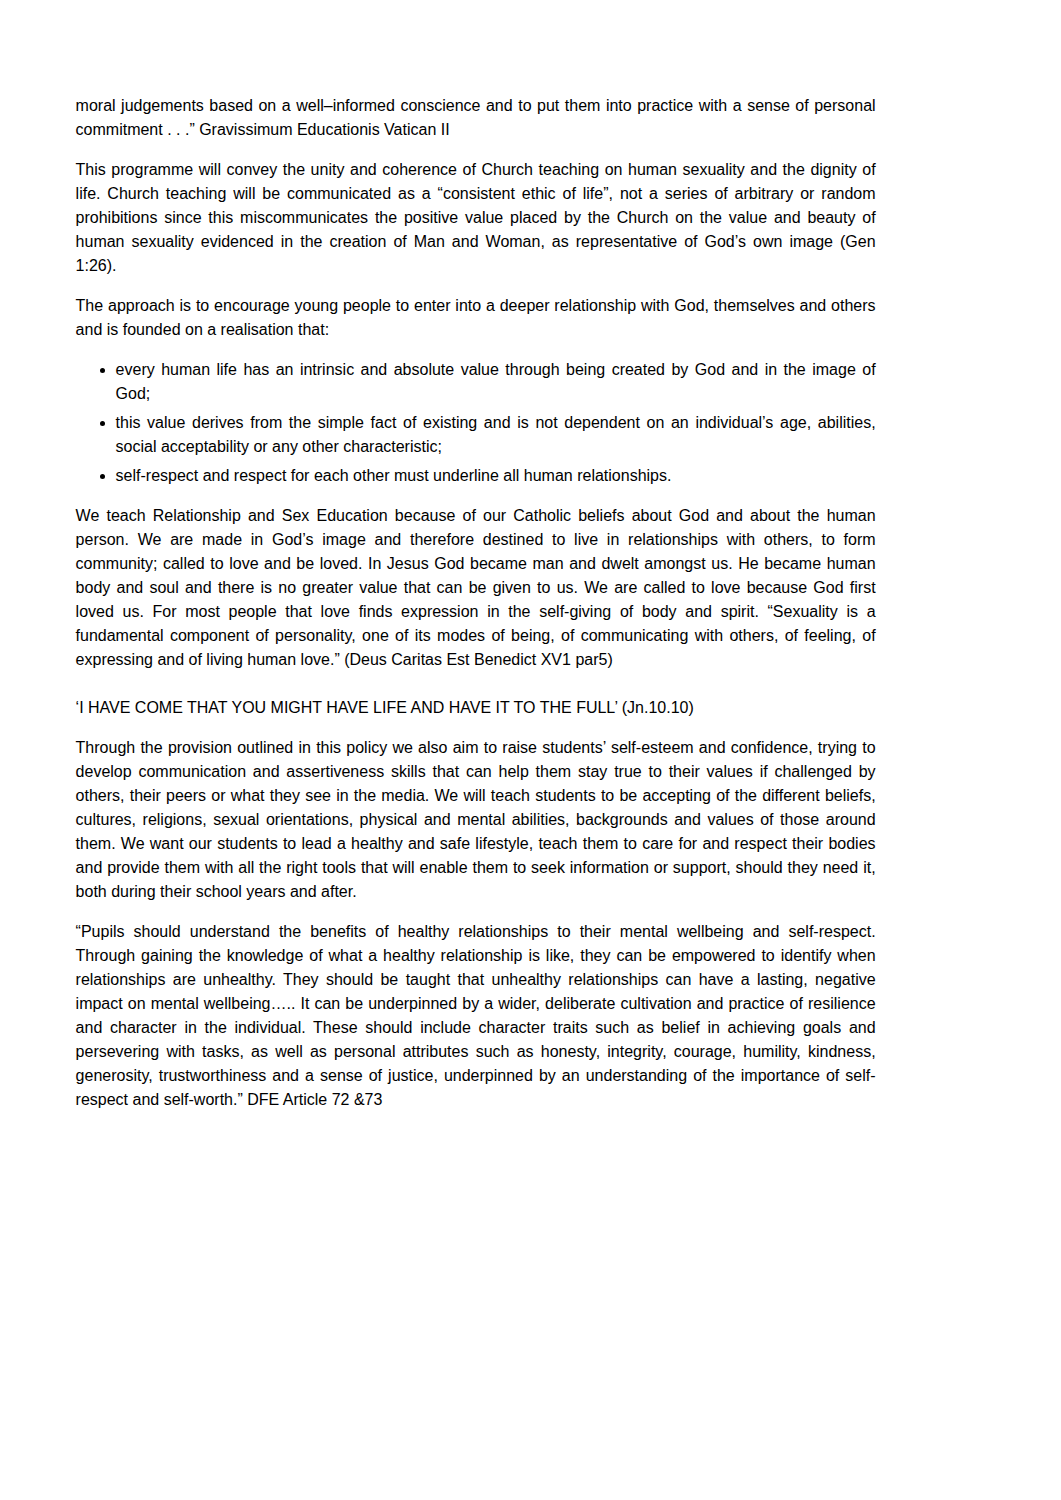moral judgements based on a well–informed conscience and to put them into practice with a sense of personal commitment . . .” Gravissimum Educationis Vatican II
This programme will convey the unity and coherence of Church teaching on human sexuality and the dignity of life. Church teaching will be communicated as a “consistent ethic of life”, not a series of arbitrary or random prohibitions since this miscommunicates the positive value placed by the Church on the value and beauty of human sexuality evidenced in the creation of Man and Woman, as representative of God’s own image (Gen 1:26).
The approach is to encourage young people to enter into a deeper relationship with God, themselves and others and is founded on a realisation that:
every human life has an intrinsic and absolute value through being created by God and in the image of God;
this value derives from the simple fact of existing and is not dependent on an individual’s age, abilities, social acceptability or any other characteristic;
self-respect and respect for each other must underline all human relationships.
We teach Relationship and Sex Education because of our Catholic beliefs about God and about the human person. We are made in God’s image and therefore destined to live in relationships with others, to form community; called to love and be loved. In Jesus God became man and dwelt amongst us. He became human body and soul and there is no greater value that can be given to us. We are called to love because God first loved us. For most people that love finds expression in the self-giving of body and spirit. “Sexuality is a fundamental component of personality, one of its modes of being, of communicating with others, of feeling, of expressing and of living human love.” (Deus Caritas Est Benedict XV1 par5)
‘I HAVE COME THAT YOU MIGHT HAVE LIFE AND HAVE IT TO THE FULL’ (Jn.10.10)
Through the provision outlined in this policy we also aim to raise students’ self-esteem and confidence, trying to develop communication and assertiveness skills that can help them stay true to their values if challenged by others, their peers or what they see in the media. We will teach students to be accepting of the different beliefs, cultures, religions, sexual orientations, physical and mental abilities, backgrounds and values of those around them. We want our students to lead a healthy and safe lifestyle, teach them to care for and respect their bodies and provide them with all the right tools that will enable them to seek information or support, should they need it, both during their school years and after.
“Pupils should understand the benefits of healthy relationships to their mental wellbeing and self-respect. Through gaining the knowledge of what a healthy relationship is like, they can be empowered to identify when relationships are unhealthy. They should be taught that unhealthy relationships can have a lasting, negative impact on mental wellbeing….. It can be underpinned by a wider, deliberate cultivation and practice of resilience and character in the individual. These should include character traits such as belief in achieving goals and persevering with tasks, as well as personal attributes such as honesty, integrity, courage, humility, kindness, generosity, trustworthiness and a sense of justice, underpinned by an understanding of the importance of self-respect and self-worth.” DFE Article 72 &73